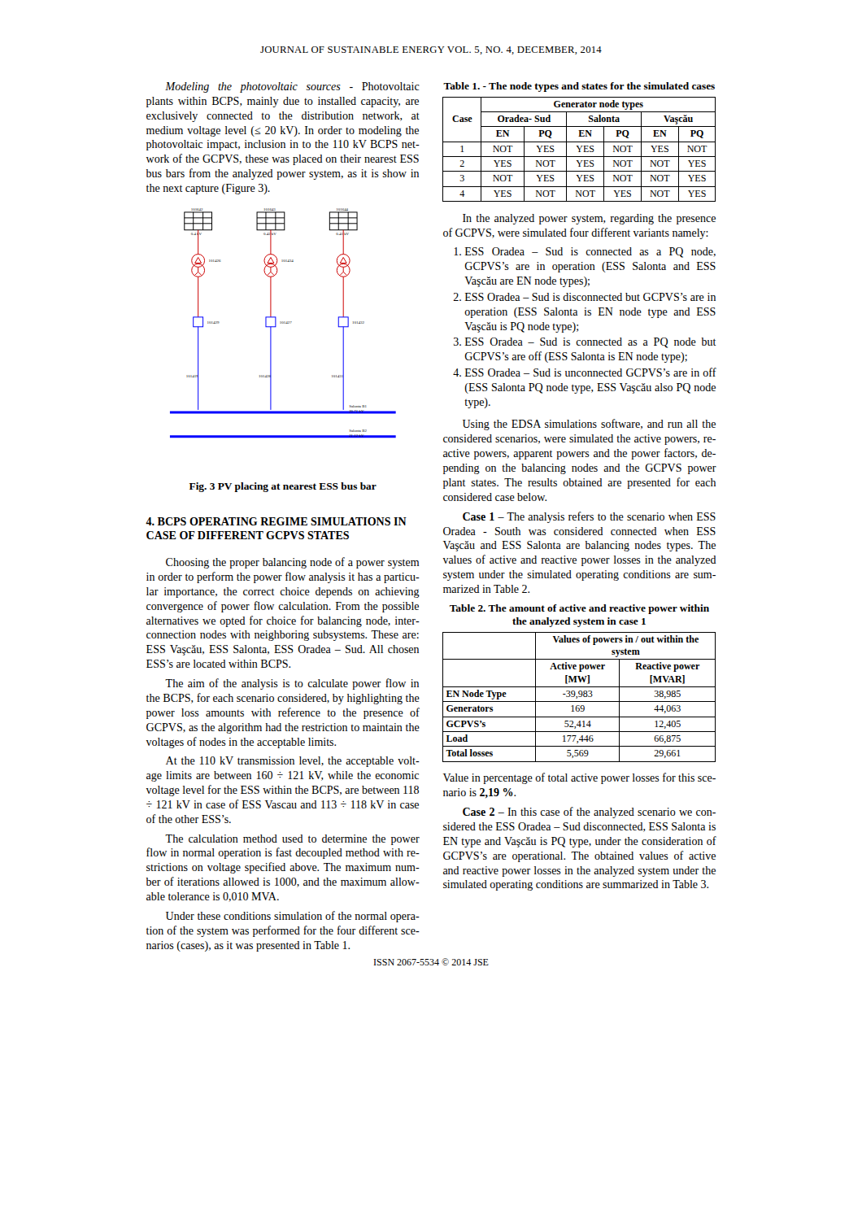JOURNAL OF SUSTAINABLE ENERGY VOL. 5, NO. 4, DECEMBER, 2014
Modeling the photovoltaic sources - Photovoltaic plants within BCPS, mainly due to installed capacity, are exclusively connected to the distribution network, at medium voltage level (≤ 20 kV). In order to modeling the photovoltaic impact, inclusion in to the 110 kV BCPS network of the GCPVS, these was placed on their nearest ESS bus bars from the analyzed power system, as it is show in the next capture (Figure 3).
101642 0.4 kV 101643 0.42 kV 101644 0.41 kV 101426 101434 101429 101427 101432 101419 101428 101431 Salonta B1 20.71 kV Salonta B2 21.12 kV
Fig. 3 PV placing at nearest ESS bus bar
4. BCPS operating regime simu­lations in case of different GCPVS states
Choosing the proper balancing node of a power system in order to perform the power flow analysis it has a particular importance, the correct choice depends on achieving convergence of power flow calculation. From the possible alternatives we opted for choice for balancing node, interconnection nodes with neighboring subsystems. These are: ESS Vaşcău, ESS Salonta, ESS Oradea – Sud. All chosen ESS’s are located within BCPS.
The aim of the analysis is to calculate power flow in the BCPS, for each scenario considered, by highlighting the power loss amounts with reference to the presence of GCPVS, as the algorithm had the restriction to maintain the voltages of nodes in the acceptable limits.
At the 110 kV transmission level, the acceptable voltage limits are between 160 ÷ 121 kV, while the economic voltage level for the ESS within the BCPS, are between 118 ÷ 121 kV in case of ESS Vascau and 113 ÷ 118 kV in case of the other ESS’s.
The calculation method used to determine the power flow in normal operation is fast decoupled method with restrictions on voltage specified above. The maximum number of iterations allowed is 1000, and the maximum allowable tolerance is 0,010 MVA.
Under these conditions simulation of the normal operation of the system was performed for the four different scenarios (cases), as it was presented in Table 1.
Table 1. - The node types and states for the simulated cases
| Case | Generator node types |
| --- | --- |
| Oradea- Sud | Salonta | Vaşcău |
| EN | PQ | EN | PQ | EN | PQ |
| 1 | NOT | YES | YES | NOT | YES | NOT |
| 2 | YES | NOT | YES | NOT | NOT | YES |
| 3 | NOT | YES | YES | NOT | NOT | YES |
| 4 | YES | NOT | NOT | YES | NOT | YES |
In the analyzed power system, regarding the presence of GCPVS, were simulated four different variants namely:
ESS Oradea – Sud is connected as a PQ node, GCPVS’s are in operation (ESS Salonta and ESS Vaşcău are EN node types);
ESS Oradea – Sud is disconnected but GCPVS’s are in operation (ESS Salonta is EN node type and ESS Vaşcău is PQ node type);
ESS Oradea – Sud is connected as a PQ node but GCPVS’s are off (ESS Salonta is EN node type);
ESS Oradea – Sud is unconnected GCPVS’s are in off (ESS Salonta PQ node type, ESS Vaşcău also PQ node type).
Using the EDSA simulations software, and run all the considered scenarios, were simulated the active powers, reactive powers, apparent powers and the power factors, depending on the balancing nodes and the GCPVS power plant states. The results obtained are presented for each considered case below.
Case 1 – The analysis refers to the scenario when ESS Oradea - South was considered connected when ESS Vaşcău and ESS Salonta are balancing nodes types. The values of active and reactive power losses in the analyzed system under the simulated operating conditions are summarized in Table 2.
Table 2. The amount of active and reactive power within the analyzed system in case 1
| | Values of powers in / out within the system |
| --- | --- |
| | Active power [MW] | Reactive power [MVAR] |
| EN Node Type | -39,983 | 38,985 |
| Generators | 169 | 44,063 |
| GCPVS’s | 52,414 | 12,405 |
| Load | 177,446 | 66,875 |
| Total losses | 5,569 | 29,661 |
Value in percentage of total active power losses for this scenario is 2,19 %.
Case 2 – In this case of the analyzed scenario we considered the ESS Oradea – Sud disconnected, ESS Salonta is EN type and Vaşcău is PQ type, under the consideration of GCPVS’s are operational. The obtained values of active and reactive power losses in the analyzed system under the simulated operating conditions are summarized in Table 3.
ISSN 2067-5534 © 2014 JSE